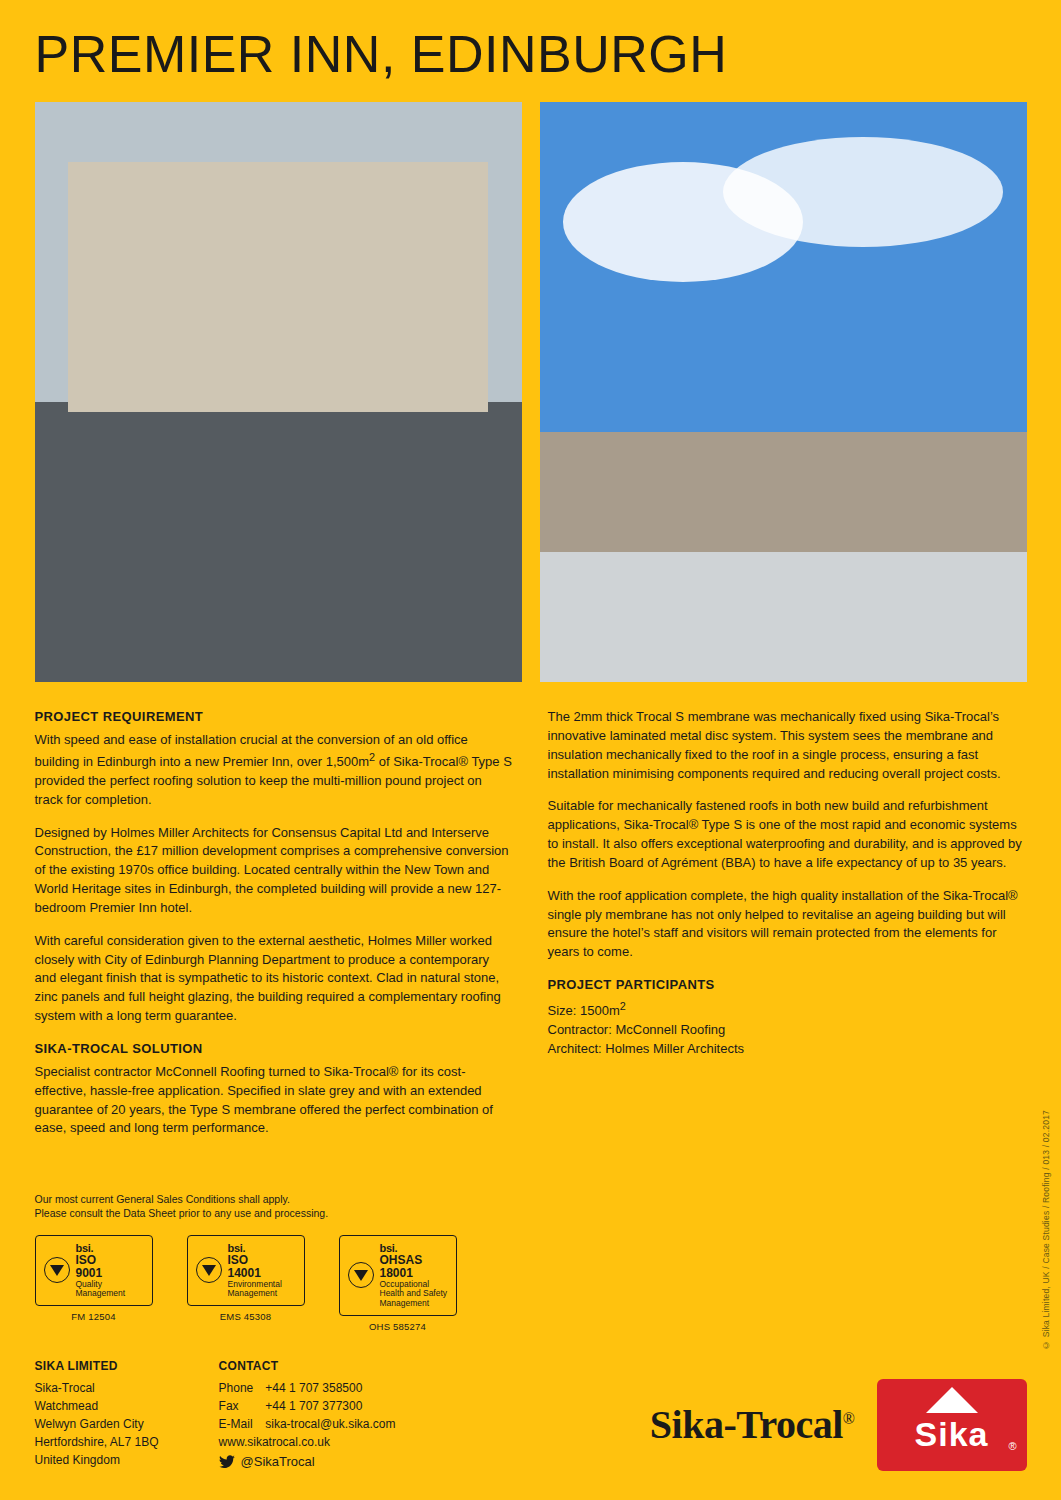Premier Inn, Edinburgh
Project Requirement
With speed and ease of installation crucial at the conversion of an old office building in Edinburgh into a new Premier Inn, over 1,500m2 of Sika-Trocal® Type S provided the perfect roofing solution to keep the multi-million pound project on track for completion.
Designed by Holmes Miller Architects for Consensus Capital Ltd and Interserve Construction, the £17 million development comprises a comprehensive conversion of the existing 1970s office building. Located centrally within the New Town and World Heritage sites in Edinburgh, the completed building will provide a new 127-bedroom Premier Inn hotel.
With careful consideration given to the external aesthetic, Holmes Miller worked closely with City of Edinburgh Planning Department to produce a contemporary and elegant finish that is sympathetic to its historic context. Clad in natural stone, zinc panels and full height glazing, the building required a complementary roofing system with a long term guarantee.
Sika-Trocal Solution
Specialist contractor McConnell Roofing turned to Sika-Trocal® for its cost-effective, hassle-free application. Specified in slate grey and with an extended guarantee of 20 years, the Type S membrane offered the perfect combination of ease, speed and long term performance.
The 2mm thick Trocal S membrane was mechanically fixed using Sika-Trocal’s innovative laminated metal disc system. This system sees the membrane and insulation mechanically fixed to the roof in a single process, ensuring a fast installation minimising components required and reducing overall project costs.
Suitable for mechanically fastened roofs in both new build and refurbishment applications, Sika-Trocal® Type S is one of the most rapid and economic systems to install. It also offers exceptional waterproofing and durability, and is approved by the British Board of Agrément (BBA) to have a life expectancy of up to 35 years.
With the roof application complete, the high quality installation of the Sika-Trocal® single ply membrane has not only helped to revitalise an ageing building but will ensure the hotel’s staff and visitors will remain protected from the elements for years to come.
Project Participants
Size: 1500m2
Contractor: McConnell Roofing
Architect: Holmes Miller Architects
Our most current General Sales Conditions shall apply.
Please consult the Data Sheet prior to any use and processing.
bsi. ISO
9001 Quality
Management
FM 12504
bsi. ISO
14001 Environmental
Management
EMS 45308
bsi. OHSAS
18001 Occupational
Health and Safety
Management
OHS 585274
Sika Limited
Sika-Trocal
Watchmead
Welwyn Garden City
Hertfordshire, AL7 1BQ
United Kingdom
Contact
Phone+44 1 707 358500 Fax+44 1 707 377300 E-Mail sika-trocal@uk.sika.com
www.sikatrocal.co.uk
@SikaTrocal
Sika-Trocal®
Sika ®
© Sika Limited, UK / Case Studies / Roofing / 013 / 02.2017